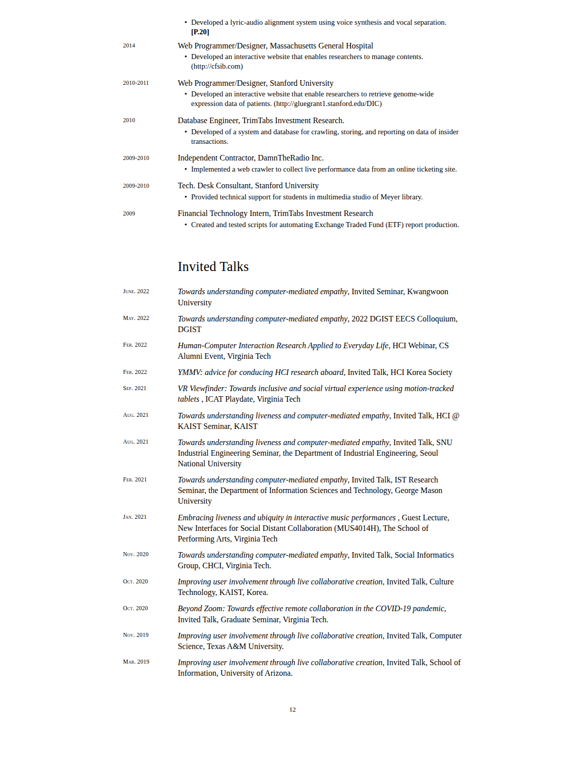Developed a lyric-audio alignment system using voice synthesis and vocal separation. [P.20]
2014
Web Programmer/Designer, Massachusetts General Hospital
Developed an interactive website that enables researchers to manage contents. (http://cfsib.com)
2010-2011
Web Programmer/Designer, Stanford University
Developed an interactive website that enable researchers to retrieve genome-wide expression data of patients. (http://gluegrant1.stanford.edu/DIC)
2010
Database Engineer, TrimTabs Investment Research.
Developed of a system and database for crawling, storing, and reporting on data of insider transactions.
2009-2010
Independent Contractor, DamnTheRadio Inc.
Implemented a web crawler to collect live performance data from an online ticketing site.
2009-2010
Tech. Desk Consultant, Stanford University
Provided technical support for students in multimedia studio of Meyer library.
2009
Financial Technology Intern, TrimTabs Investment Research
Created and tested scripts for automating Exchange Traded Fund (ETF) report production.
Invited Talks
June. 2022
Towards understanding computer-mediated empathy, Invited Seminar, Kwangwoon University
May. 2022
Towards understanding computer-mediated empathy, 2022 DGIST EECS Colloquium, DGIST
Feb. 2022
Human-Computer Interaction Research Applied to Everyday Life, HCI Webinar, CS Alumni Event, Virginia Tech
Feb. 2022
YMMV: advice for conducing HCI research aboard, Invited Talk, HCI Korea Society
Sep. 2021
VR Viewfinder: Towards inclusive and social virtual experience using motion-tracked tablets , ICAT Playdate, Virginia Tech
Aug. 2021
Towards understanding liveness and computer-mediated empathy, Invited Talk, HCI @ KAIST Seminar, KAIST
Aug. 2021
Towards understanding liveness and computer-mediated empathy, Invited Talk, SNU Industrial Engineering Seminar, the Department of Industrial Engineering, Seoul National University
Feb. 2021
Towards understanding computer-mediated empathy, Invited Talk, IST Research Seminar, the Department of Information Sciences and Technology, George Mason University
Jan. 2021
Embracing liveness and ubiquity in interactive music performances , Guest Lecture, New Interfaces for Social Distant Collaboration (MUS4014H), The School of Performing Arts, Virginia Tech
Nov. 2020
Towards understanding computer-mediated empathy, Invited Talk, Social Informatics Group, CHCI, Virginia Tech.
Oct. 2020
Improving user involvement through live collaborative creation, Invited Talk, Culture Technology, KAIST, Korea.
Oct. 2020
Beyond Zoom: Towards effective remote collaboration in the COVID-19 pandemic, Invited Talk, Graduate Seminar, Virginia Tech.
Nov. 2019
Improving user involvement through live collaborative creation, Invited Talk, Computer Science, Texas A&M University.
Mar. 2019
Improving user involvement through live collaborative creation, Invited Talk, School of Information, University of Arizona.
12